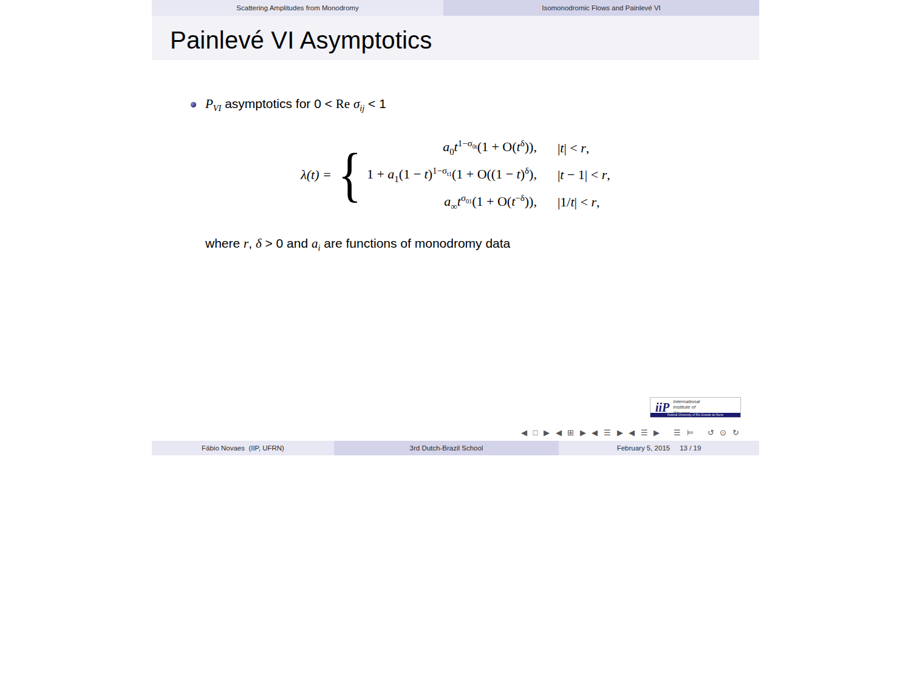Scattering Amplitudes from Monodromy
Isomonodromic Flows and Painlevé VI
Painlevé VI Asymptotics
PVI asymptotics for 0 < Re σij < 1
λ(t) = {
| a 0 t 1−σ 0t (1 + O ( t δ )), | / t / < r , |
| 1 + a 1 (1 − t ) 1−σ t1 (1 + O ((1 − t ) δ ), | / t − 1/ < r , |
| a ∞ t σ 01 (1 + O ( t −δ )), | /1/ t / < r , |
where r, δ > 0 and ai are functions of monodromy data
iiP International
Institute of
Physics Federal University of Rio Grande do Norte
◀ □ ▶ ◀ ⊞ ▶ ◀ ☰ ▶ ◀ ☰ ▶ ☰ ⊨ ↺ ⊙ ↻
Fábio Novaes (IIP, UFRN)
3rd Dutch-Brazil School
February 5, 2015 13 / 19